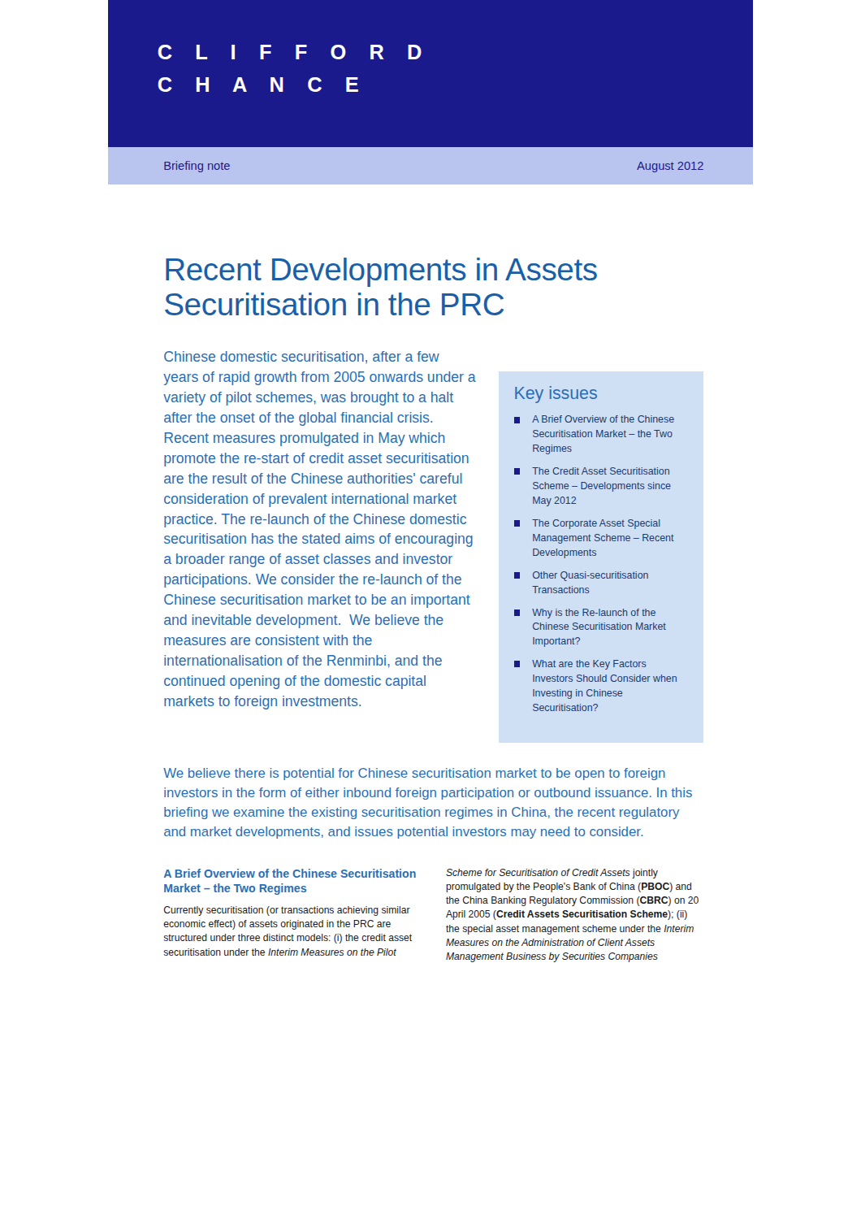C L I F F O R D
C H A N C E
Briefing note August 2012
Recent Developments in Assets
Securitisation in the PRC
Chinese domestic securitisation, after a few years of rapid growth from 2005 onwards under a variety of pilot schemes, was brought to a halt after the onset of the global financial crisis. Recent measures promulgated in May which promote the re-start of credit asset securitisation are the result of the Chinese authorities' careful consideration of prevalent international market practice. The re-launch of the Chinese domestic securitisation has the stated aims of encouraging a broader range of asset classes and investor participations. We consider the re-launch of the Chinese securitisation market to be an important and inevitable development. We believe the measures are consistent with the internationalisation of the Renminbi, and the continued opening of the domestic capital markets to foreign investments.
Key issues
A Brief Overview of the Chinese Securitisation Market – the Two Regimes
The Credit Asset Securitisation Scheme – Developments since May 2012
The Corporate Asset Special Management Scheme – Recent Developments
Other Quasi-securitisation Transactions
Why is the Re-launch of the Chinese Securitisation Market Important?
What are the Key Factors Investors Should Consider when Investing in Chinese Securitisation?
We believe there is potential for Chinese securitisation market to be open to foreign investors in the form of either inbound foreign participation or outbound issuance. In this briefing we examine the existing securitisation regimes in China, the recent regulatory and market developments, and issues potential investors may need to consider.
A Brief Overview of the Chinese Securitisation Market – the Two Regimes
Currently securitisation (or transactions achieving similar economic effect) of assets originated in the PRC are structured under three distinct models: (i) the credit asset securitisation under the Interim Measures on the Pilot
Scheme for Securitisation of Credit Assets jointly promulgated by the People's Bank of China (PBOC) and the China Banking Regulatory Commission (CBRC) on 20 April 2005 (Credit Assets Securitisation Scheme); (ii) the special asset management scheme under the Interim Measures on the Administration of Client Assets Management Business by Securities Companies